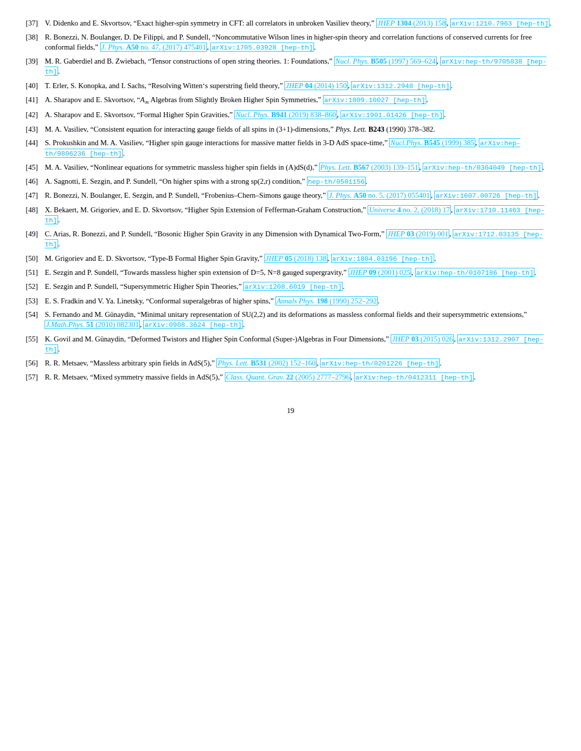[37] V. Didenko and E. Skvortsov, “Exact higher-spin symmetry in CFT: all correlators in unbroken Vasiliev theory,” JHEP 1304 (2013) 158, arXiv:1210.7963 [hep-th].
[38] R. Bonezzi, N. Boulanger, D. De Filippi, and P. Sundell, “Noncommutative Wilson lines in higher-spin theory and correlation functions of conserved currents for free conformal fields,” J. Phys. A50 no. 47, (2017) 475401, arXiv:1705.03928 [hep-th].
[39] M. R. Gaberdiel and B. Zwiebach, “Tensor constructions of open string theories. 1: Foundations,” Nucl. Phys. B505 (1997) 569–624, arXiv:hep-th/9705038 [hep-th].
[40] T. Erler, S. Konopka, and I. Sachs, “Resolving Witten‘s superstring field theory,” JHEP 04 (2014) 150, arXiv:1312.2948 [hep-th].
[41] A. Sharapov and E. Skvortsov, “A∞ Algebras from Slightly Broken Higher Spin Symmetries,” arXiv:1809.10027 [hep-th].
[42] A. Sharapov and E. Skvortsov, “Formal Higher Spin Gravities,” Nucl. Phys. B941 (2019) 838–860, arXiv:1901.01426 [hep-th].
[43] M. A. Vasiliev, “Consistent equation for interacting gauge fields of all spins in (3+1)-dimensions,” Phys. Lett. B243 (1990) 378–382.
[44] S. Prokushkin and M. A. Vasiliev, “Higher spin gauge interactions for massive matter fields in 3-D AdS space-time,” Nucl.Phys. B545 (1999) 385, arXiv:hep-th/9806236 [hep-th].
[45] M. A. Vasiliev, “Nonlinear equations for symmetric massless higher spin fields in (A)dS(d),” Phys. Lett. B567 (2003) 139–151, arXiv:hep-th/0304049 [hep-th].
[46] A. Sagnotti, E. Sezgin, and P. Sundell, “On higher spins with a strong sp(2,r) condition,” hep-th/0501156.
[47] R. Bonezzi, N. Boulanger, E. Sezgin, and P. Sundell, “Frobenius–Chern–Simons gauge theory,” J. Phys. A50 no. 5, (2017) 055401, arXiv:1607.00726 [hep-th].
[48] X. Bekaert, M. Grigoriev, and E. D. Skvortsov, “Higher Spin Extension of Fefferman-Graham Construction,” Universe 4 no. 2, (2018) 17, arXiv:1710.11463 [hep-th].
[49] C. Arias, R. Bonezzi, and P. Sundell, “Bosonic Higher Spin Gravity in any Dimension with Dynamical Two-Form,” JHEP 03 (2019) 001, arXiv:1712.03135 [hep-th].
[50] M. Grigoriev and E. D. Skvortsov, “Type-B Formal Higher Spin Gravity,” JHEP 05 (2018) 138, arXiv:1804.03196 [hep-th].
[51] E. Sezgin and P. Sundell, “Towards massless higher spin extension of D=5, N=8 gauged supergravity,” JHEP 09 (2001) 025, arXiv:hep-th/0107186 [hep-th].
[52] E. Sezgin and P. Sundell, “Supersymmetric Higher Spin Theories,” arXiv:1208.6019 [hep-th].
[53] E. S. Fradkin and V. Ya. Linetsky, “Conformal superalgebras of higher spins,” Annals Phys. 198 (1990) 252–292.
[54] S. Fernando and M. Günaydin, “Minimal unitary representation of SU(2,2) and its deformations as massless conformal fields and their supersymmetric extensions,” J.Math.Phys. 51 (2010) 082301, arXiv:0908.3624 [hep-th].
[55] K. Govil and M. Günaydin, “Deformed Twistors and Higher Spin Conformal (Super-)Algebras in Four Dimensions,” JHEP 03 (2015) 026, arXiv:1312.2907 [hep-th].
[56] R. R. Metsaev, “Massless arbitrary spin fields in AdS(5),” Phys. Lett. B531 (2002) 152–160, arXiv:hep-th/0201226 [hep-th].
[57] R. R. Metsaev, “Mixed symmetry massive fields in AdS(5),” Class. Quant. Grav. 22 (2005) 2777–2796, arXiv:hep-th/0412311 [hep-th].
19